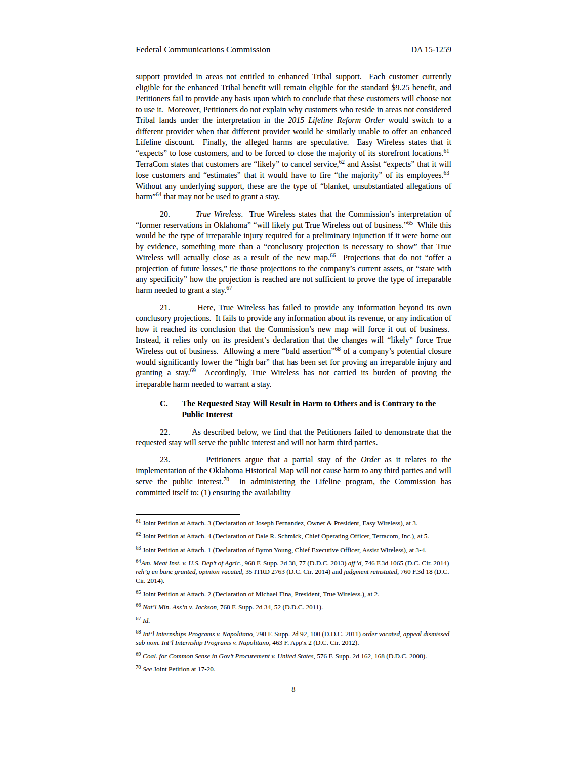Federal Communications Commission DA 15-1259
support provided in areas not entitled to enhanced Tribal support. Each customer currently eligible for the enhanced Tribal benefit will remain eligible for the standard $9.25 benefit, and Petitioners fail to provide any basis upon which to conclude that these customers will choose not to use it. Moreover, Petitioners do not explain why customers who reside in areas not considered Tribal lands under the interpretation in the 2015 Lifeline Reform Order would switch to a different provider when that different provider would be similarly unable to offer an enhanced Lifeline discount. Finally, the alleged harms are speculative. Easy Wireless states that it “expects” to lose customers, and to be forced to close the majority of its storefront locations.61 TerraCom states that customers are “likely” to cancel service,62 and Assist “expects” that it will lose customers and “estimates” that it would have to fire “the majority” of its employees.63 Without any underlying support, these are the type of “blanket, unsubstantiated allegations of harm”64 that may not be used to grant a stay.
20. True Wireless. True Wireless states that the Commission’s interpretation of “former reservations in Oklahoma” “will likely put True Wireless out of business.”65 While this would be the type of irreparable injury required for a preliminary injunction if it were borne out by evidence, something more than a “conclusory projection is necessary to show” that True Wireless will actually close as a result of the new map.66 Projections that do not “offer a projection of future losses,” tie those projections to the company’s current assets, or “state with any specificity” how the projection is reached are not sufficient to prove the type of irreparable harm needed to grant a stay.67
21. Here, True Wireless has failed to provide any information beyond its own conclusory projections. It fails to provide any information about its revenue, or any indication of how it reached its conclusion that the Commission’s new map will force it out of business. Instead, it relies only on its president’s declaration that the changes will “likely” force True Wireless out of business. Allowing a mere “bald assertion”68 of a company’s potential closure would significantly lower the “high bar” that has been set for proving an irreparable injury and granting a stay.69 Accordingly, True Wireless has not carried its burden of proving the irreparable harm needed to warrant a stay.
C. The Requested Stay Will Result in Harm to Others and is Contrary to the Public Interest
22. As described below, we find that the Petitioners failed to demonstrate that the requested stay will serve the public interest and will not harm third parties.
23. Petitioners argue that a partial stay of the Order as it relates to the implementation of the Oklahoma Historical Map will not cause harm to any third parties and will serve the public interest.70 In administering the Lifeline program, the Commission has committed itself to: (1) ensuring the availability
61 Joint Petition at Attach. 3 (Declaration of Joseph Fernandez, Owner & President, Easy Wireless), at 3.
62 Joint Petition at Attach. 4 (Declaration of Dale R. Schmick, Chief Operating Officer, Terracom, Inc.), at 5.
63 Joint Petition at Attach. 1 (Declaration of Byron Young, Chief Executive Officer, Assist Wireless), at 3-4.
64Am. Meat Inst. v. U.S. Dep’t of Agric., 968 F. Supp. 2d 38, 77 (D.D.C. 2013) aff’d, 746 F.3d 1065 (D.C. Cir. 2014) reh’g en banc granted, opinion vacated, 35 ITRD 2763 (D.C. Cir. 2014) and judgment reinstated, 760 F.3d 18 (D.C. Cir. 2014).
65 Joint Petition at Attach. 2 (Declaration of Michael Fina, President, True Wireless.), at 2.
66 Nat’l Min. Ass’n v. Jackson, 768 F. Supp. 2d 34, 52 (D.D.C. 2011).
67 Id.
68 Int’l Internships Programs v. Napolitano, 798 F. Supp. 2d 92, 100 (D.D.C. 2011) order vacated, appeal dismissed sub nom. Int’l Internship Programs v. Napolitano, 463 F. App'x 2 (D.C. Cir. 2012).
69 Coal. for Common Sense in Gov’t Procurement v. United States, 576 F. Supp. 2d 162, 168 (D.D.C. 2008).
70 See Joint Petition at 17-20.
8